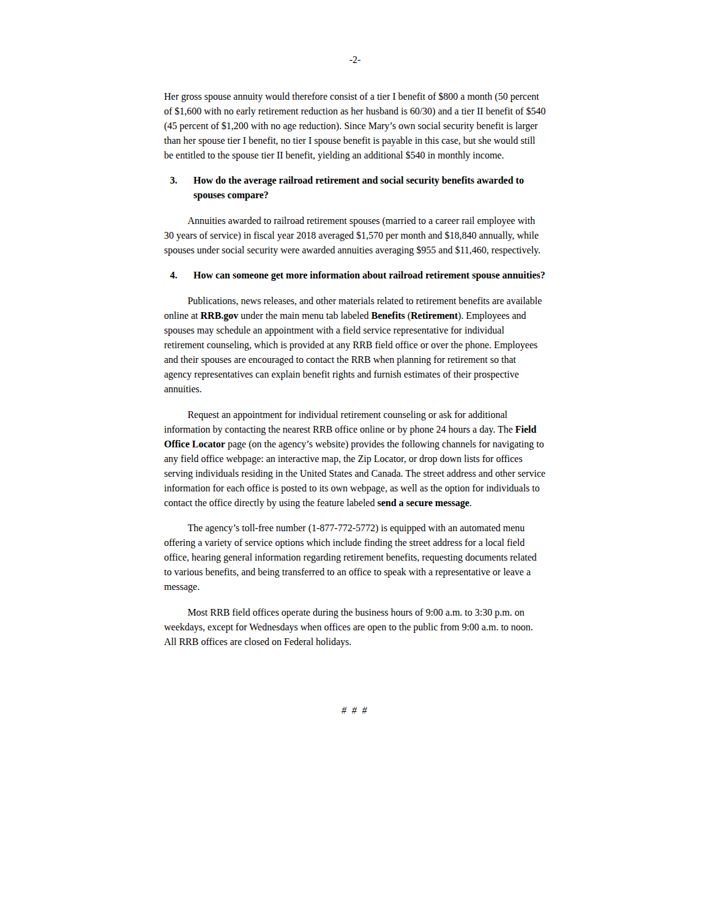-2-
Her gross spouse annuity would therefore consist of a tier I benefit of $800 a month (50 percent of $1,600 with no early retirement reduction as her husband is 60/30) and a tier II benefit of $540 (45 percent of $1,200 with no age reduction). Since Mary’s own social security benefit is larger than her spouse tier I benefit, no tier I spouse benefit is payable in this case, but she would still be entitled to the spouse tier II benefit, yielding an additional $540 in monthly income.
3. How do the average railroad retirement and social security benefits awarded to spouses compare?
Annuities awarded to railroad retirement spouses (married to a career rail employee with 30 years of service) in fiscal year 2018 averaged $1,570 per month and $18,840 annually, while spouses under social security were awarded annuities averaging $955 and $11,460, respectively.
4. How can someone get more information about railroad retirement spouse annuities?
Publications, news releases, and other materials related to retirement benefits are available online at RRB.gov under the main menu tab labeled Benefits (Retirement). Employees and spouses may schedule an appointment with a field service representative for individual retirement counseling, which is provided at any RRB field office or over the phone. Employees and their spouses are encouraged to contact the RRB when planning for retirement so that agency representatives can explain benefit rights and furnish estimates of their prospective annuities.
Request an appointment for individual retirement counseling or ask for additional information by contacting the nearest RRB office online or by phone 24 hours a day. The Field Office Locator page (on the agency’s website) provides the following channels for navigating to any field office webpage: an interactive map, the Zip Locator, or drop down lists for offices serving individuals residing in the United States and Canada. The street address and other service information for each office is posted to its own webpage, as well as the option for individuals to contact the office directly by using the feature labeled send a secure message.
The agency’s toll-free number (1-877-772-5772) is equipped with an automated menu offering a variety of service options which include finding the street address for a local field office, hearing general information regarding retirement benefits, requesting documents related to various benefits, and being transferred to an office to speak with a representative or leave a message.
Most RRB field offices operate during the business hours of 9:00 a.m. to 3:30 p.m. on weekdays, except for Wednesdays when offices are open to the public from 9:00 a.m. to noon. All RRB offices are closed on Federal holidays.
# # #